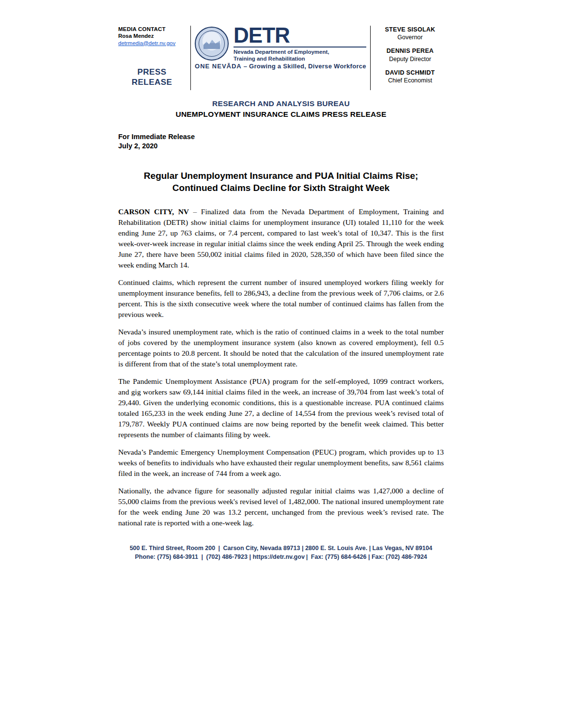MEDIA CONTACT
Rosa Mendez
detrmedia@detr.nv.gov
PRESS RELEASE
DETR
Nevada Department of Employment,
Training and Rehabilitation
ONE NEVĀDA – Growing a Skilled, Diverse Workforce
STEVE SISOLAK
Governor
DENNIS PEREA
Deputy Director
DAVID SCHMIDT
Chief Economist
RESEARCH AND ANALYSIS BUREAU
UNEMPLOYMENT INSURANCE CLAIMS PRESS RELEASE
For Immediate Release
July 2, 2020
Regular Unemployment Insurance and PUA Initial Claims Rise;
Continued Claims Decline for Sixth Straight Week
CARSON CITY, NV – Finalized data from the Nevada Department of Employment, Training and Rehabilitation (DETR) show initial claims for unemployment insurance (UI) totaled 11,110 for the week ending June 27, up 763 claims, or 7.4 percent, compared to last week’s total of 10,347. This is the first week-over-week increase in regular initial claims since the week ending April 25. Through the week ending June 27, there have been 550,002 initial claims filed in 2020, 528,350 of which have been filed since the week ending March 14.
Continued claims, which represent the current number of insured unemployed workers filing weekly for unemployment insurance benefits, fell to 286,943, a decline from the previous week of 7,706 claims, or 2.6 percent. This is the sixth consecutive week where the total number of continued claims has fallen from the previous week.
Nevada’s insured unemployment rate, which is the ratio of continued claims in a week to the total number of jobs covered by the unemployment insurance system (also known as covered employment), fell 0.5 percentage points to 20.8 percent. It should be noted that the calculation of the insured unemployment rate is different from that of the state’s total unemployment rate.
The Pandemic Unemployment Assistance (PUA) program for the self-employed, 1099 contract workers, and gig workers saw 69,144 initial claims filed in the week, an increase of 39,704 from last week’s total of 29,440. Given the underlying economic conditions, this is a questionable increase. PUA continued claims totaled 165,233 in the week ending June 27, a decline of 14,554 from the previous week’s revised total of 179,787. Weekly PUA continued claims are now being reported by the benefit week claimed. This better represents the number of claimants filing by week.
Nevada’s Pandemic Emergency Unemployment Compensation (PEUC) program, which provides up to 13 weeks of benefits to individuals who have exhausted their regular unemployment benefits, saw 8,561 claims filed in the week, an increase of 744 from a week ago.
Nationally, the advance figure for seasonally adjusted regular initial claims was 1,427,000 a decline of 55,000 claims from the previous week's revised level of 1,482,000. The national insured unemployment rate for the week ending June 20 was 13.2 percent, unchanged from the previous week’s revised rate. The national rate is reported with a one-week lag.
500 E. Third Street, Room 200 | Carson City, Nevada 89713 | 2800 E. St. Louis Ave. | Las Vegas, NV 89104
Phone: (775) 684-3911 | (702) 486-7923 | https://detr.nv.gov| Fax: (775) 684-6426 | Fax: (702) 486-7924